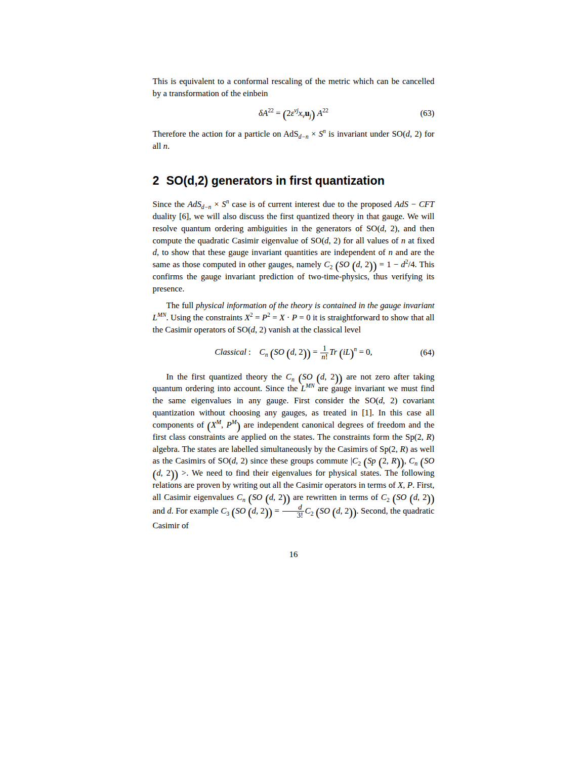This is equivalent to a conformal rescaling of the metric which can be cancelled by a transformation of the einbein
δA22 = (2ενjxνuj) A22 (63)
Therefore the action for a particle on AdSd−n × Sn is invariant under SO(d, 2) for all n.
2 SO(d,2) generators in first quantization
Since the AdSd−n × Sn case is of current interest due to the proposed AdS − CFT duality [6], we will also discuss the first quantized theory in that gauge. We will resolve quantum ordering ambiguities in the generators of SO(d, 2), and then compute the quadratic Casimir eigenvalue of SO(d, 2) for all values of n at fixed d, to show that these gauge invariant quantities are independent of n and are the same as those computed in other gauges, namely C2 (SO (d, 2)) = 1 − d2/4. This confirms the gauge invariant prediction of two-time-physics, thus verifying its presence.
The full physical information of the theory is contained in the gauge invariant LMN. Using the constraints X2 = P2 = X · P = 0 it is straightforward to show that all the Casimir operators of SO(d, 2) vanish at the classical level
Classical : Cn (SO (d, 2)) = 1 n!Tr (iL)n = 0, (64)
In the first quantized theory the Cn (SO (d, 2)) are not zero after taking quantum ordering into account. Since the LMN are gauge invariant we must find the same eigenvalues in any gauge. First consider the SO(d, 2) covariant quantization without choosing any gauges, as treated in [1]. In this case all components of (XM, PM) are independent canonical degrees of freedom and the first class constraints are applied on the states. The constraints form the Sp(2, R) algebra. The states are labelled simultaneously by the Casimirs of Sp(2, R) as well as the Casimirs of SO(d, 2) since these groups commute |C2 (Sp (2, R)), Cn (SO (d, 2)) >. We need to find their eigenvalues for physical states. The following relations are proven by writing out all the Casimir operators in terms of X, P. First, all Casimir eigenvalues Cn (SO (d, 2)) are rewritten in terms of C2 (SO (d, 2)) and d. For example C3 (SO (d, 2)) = d 3!C2 (SO (d, 2)). Second, the quadratic Casimir of
16